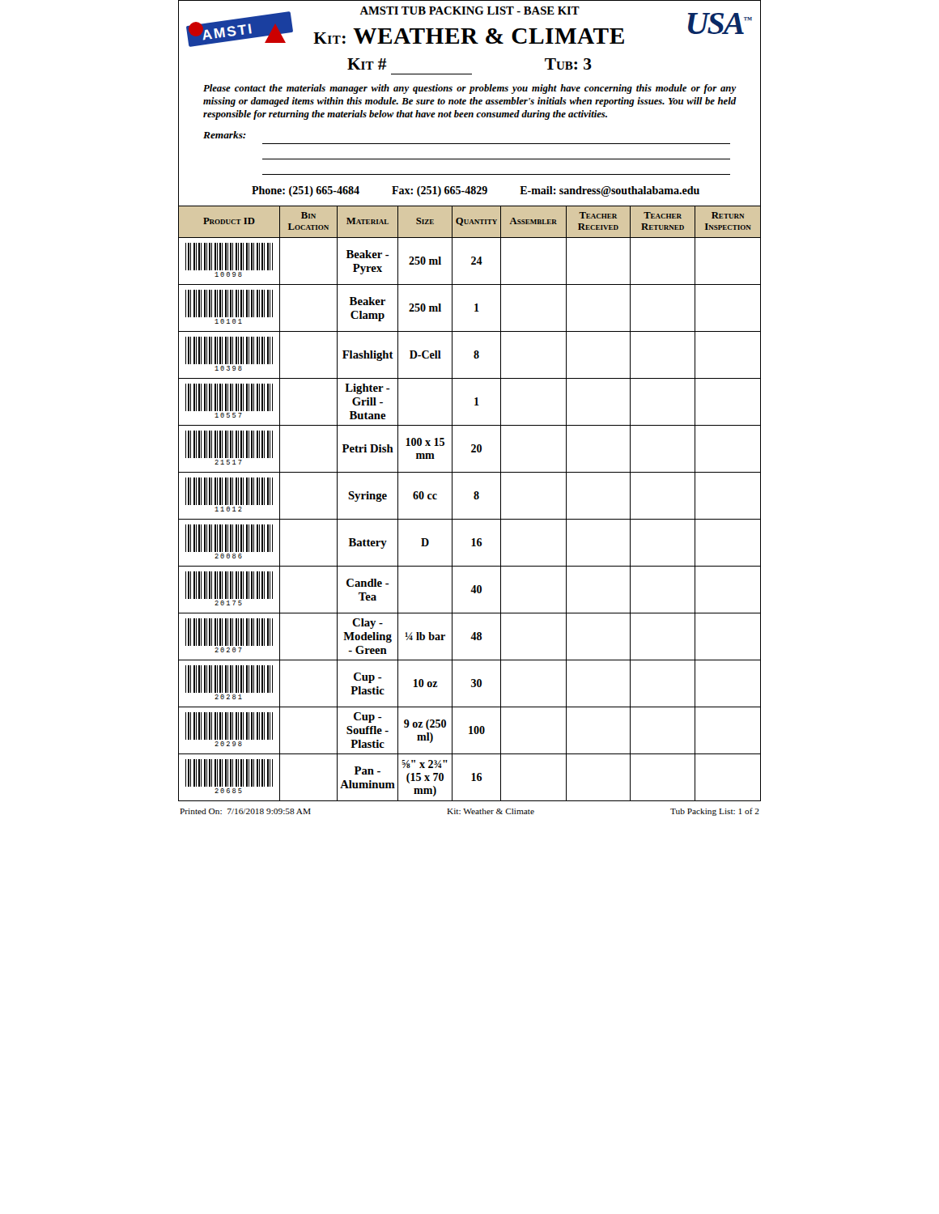AMSTI
USA™
AMSTI TUB PACKING LIST - BASE KIT
Kit: WEATHER & CLIMATE
Kit #
Tub: 3
Please contact the materials manager with any questions or problems you might have concerning this module or for any missing or damaged items within this module. Be sure to note the assembler's initials when reporting issues. You will be held responsible for returning the materials below that have not been consumed during the activities.
Remarks:
Phone: (251) 665-4684 Fax: (251) 665-4829 E-mail: sandress@southalabama.edu
| Product ID | Bin Location | Material | Size | Quantity | Assembler | Teacher Received | Teacher Returned | Return Inspection |
| --- | --- | --- | --- | --- | --- | --- | --- | --- |
| 10098 | | Beaker - Pyrex | 250 ml | 24 | | | | |
| 10101 | | Beaker Clamp | 250 ml | 1 | | | | |
| 10398 | | Flashlight | D-Cell | 8 | | | | |
| 10557 | | Lighter - Grill - Butane | | 1 | | | | |
| 21517 | | Petri Dish | 100 x 15 mm | 20 | | | | |
| 11012 | | Syringe | 60 cc | 8 | | | | |
| 20086 | | Battery | D | 16 | | | | |
| 20175 | | Candle - Tea | | 40 | | | | |
| 20207 | | Clay - Modeling - Green | ¼ lb bar | 48 | | | | |
| 20281 | | Cup - Plastic | 10 oz | 30 | | | | |
| 20298 | | Cup - Souffle - Plastic | 9 oz (250 ml) | 100 | | | | |
| 20685 | | Pan - Aluminum | ⅝" x 2¾" (15 x 70 mm) | 16 | | | | |
Printed On: 7/16/2018 9:09:58 AM Kit: Weather & Climate Tub Packing List: 1 of 2